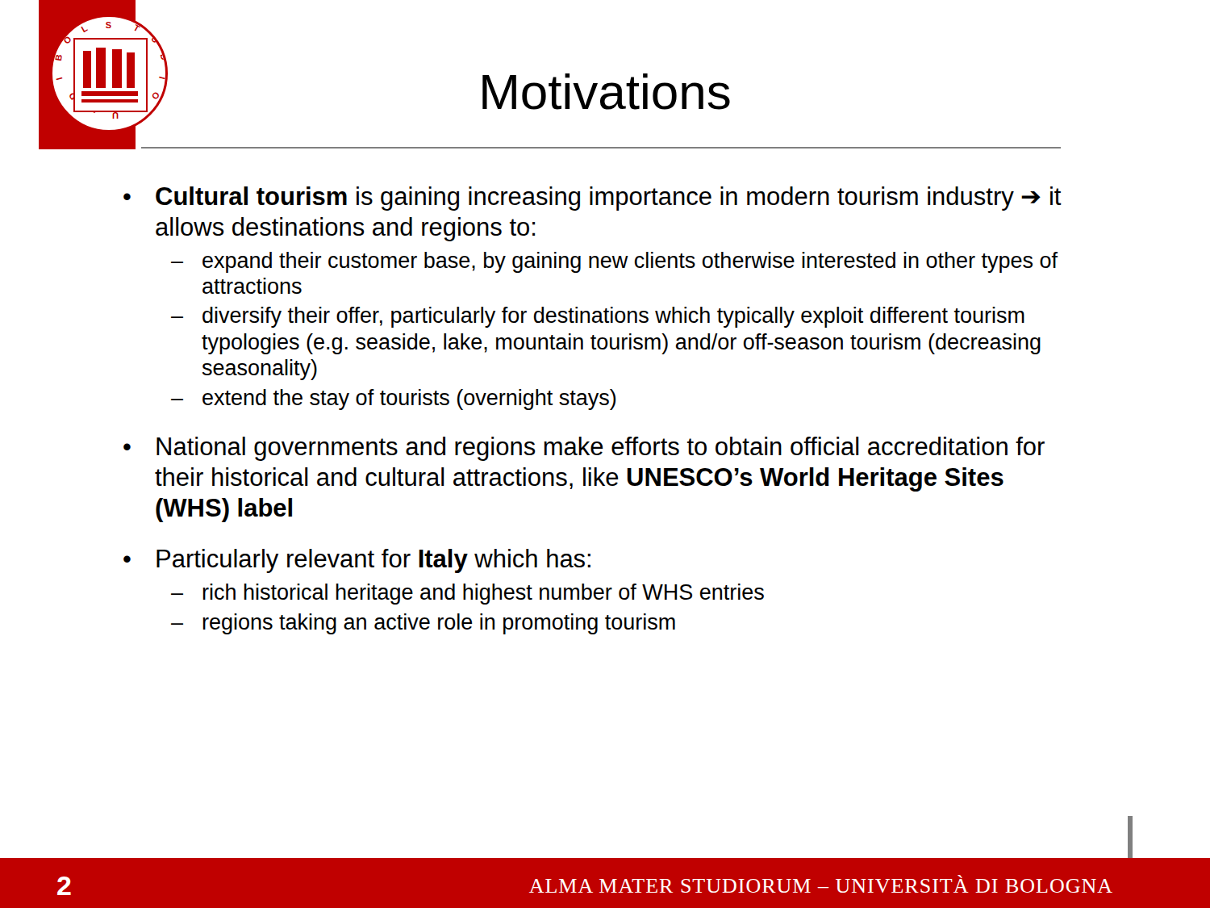S T U D I O R U M D I B O L
Motivations
Cultural tourism is gaining increasing importance in modern tourism industry ➔ it allows destinations and regions to:
expand their customer base, by gaining new clients otherwise interested in other types of attractions
diversify their offer, particularly for destinations which typically exploit different tourism typologies (e.g. seaside, lake, mountain tourism) and/or off-season tourism (decreasing seasonality)
extend the stay of tourists (overnight stays)
National governments and regions make efforts to obtain official accreditation for their historical and cultural attractions, like UNESCO’s World Heritage Sites (WHS) label
Particularly relevant for Italy which has:
rich historical heritage and highest number of WHS entries
regions taking an active role in promoting tourism
2
ALMA MATER STUDIORUM – UNIVERSITÀ DI BOLOGNA